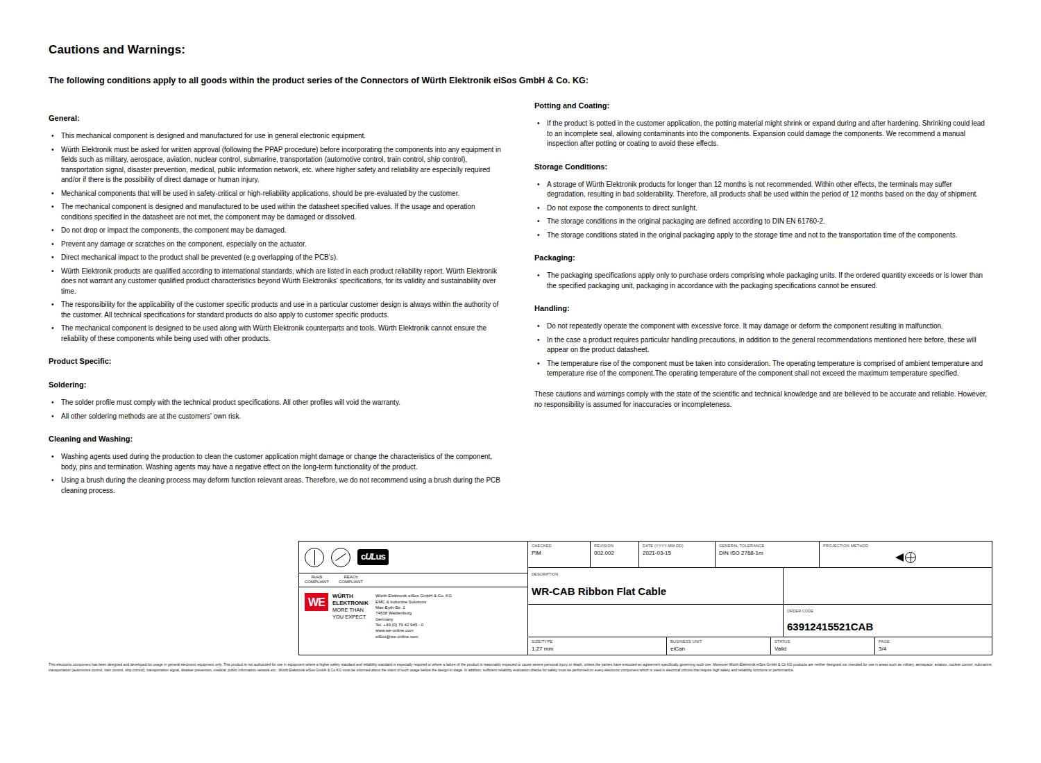Cautions and Warnings:
The following conditions apply to all goods within the product series of the Connectors of Würth Elektronik eiSos GmbH & Co. KG:
General:
This mechanical component is designed and manufactured for use in general electronic equipment.
Würth Elektronik must be asked for written approval (following the PPAP procedure) before incorporating the components into any equipment in fields such as military, aerospace, aviation, nuclear control, submarine, transportation (automotive control, train control, ship control), transportation signal, disaster prevention, medical, public information network, etc. where higher safety and reliability are especially required and/or if there is the possibility of direct damage or human injury.
Mechanical components that will be used in safety-critical or high-reliability applications, should be pre-evaluated by the customer.
The mechanical component is designed and manufactured to be used within the datasheet specified values. If the usage and operation conditions specified in the datasheet are not met, the component may be damaged or dissolved.
Do not drop or impact the components, the component may be damaged.
Prevent any damage or scratches on the component, especially on the actuator.
Direct mechanical impact to the product shall be prevented (e.g overlapping of the PCB's).
Würth Elektronik products are qualified according to international standards, which are listed in each product reliability report. Würth Elektronik does not warrant any customer qualified product characteristics beyond Würth Elektroniks' specifications, for its validity and sustainability over time.
The responsibility for the applicability of the customer specific products and use in a particular customer design is always within the authority of the customer. All technical specifications for standard products do also apply to customer specific products.
The mechanical component is designed to be used along with Würth Elektronik counterparts and tools. Würth Elektronik cannot ensure the reliability of these components while being used with other products.
Product Specific:
Soldering:
The solder profile must comply with the technical product specifications. All other profiles will void the warranty.
All other soldering methods are at the customers' own risk.
Cleaning and Washing:
Washing agents used during the production to clean the customer application might damage or change the characteristics of the component, body, pins and termination. Washing agents may have a negative effect on the long-term functionality of the product.
Using a brush during the cleaning process may deform function relevant areas. Therefore, we do not recommend using a brush during the PCB cleaning process.
Potting and Coating:
If the product is potted in the customer application, the potting material might shrink or expand during and after hardening. Shrinking could lead to an incomplete seal, allowing contaminants into the components. Expansion could damage the components. We recommend a manual inspection after potting or coating to avoid these effects.
Storage Conditions:
A storage of Würth Elektronik products for longer than 12 months is not recommended. Within other effects, the terminals may suffer degradation, resulting in bad solderability. Therefore, all products shall be used within the period of 12 months based on the day of shipment.
Do not expose the components to direct sunlight.
The storage conditions in the original packaging are defined according to DIN EN 61760-2.
The storage conditions stated in the original packaging apply to the storage time and not to the transportation time of the components.
Packaging:
The packaging specifications apply only to purchase orders comprising whole packaging units. If the ordered quantity exceeds or is lower than the specified packaging unit, packaging in accordance with the packaging specifications cannot be ensured.
Handling:
Do not repeatedly operate the component with excessive force. It may damage or deform the component resulting in malfunction.
In the case a product requires particular handling precautions, in addition to the general recommendations mentioned here before, these will appear on the product datasheet.
The temperature rise of the component must be taken into consideration. The operating temperature is comprised of ambient temperature and temperature rise of the component.The operating temperature of the component shall not exceed the maximum temperature specified.
These cautions and warnings comply with the state of the scientific and technical knowledge and are believed to be accurate and reliable. However, no responsibility is assumed for inaccuracies or incompleteness.
cULus
RoHS
COMPLIANT REACh
COMPLIANT
WE
WÜRTH
ELEKTRONIK
MORE THAN
YOU EXPECT
Würth Elektronik eiSos GmbH & Co. KG
EMC & Inductive Solutions
Max-Eyth-Str. 1
74638 Waldenburg
Germany
Tel. +49 (0) 79 42 945 - 0
www.we-online.com
eiSos@we-online.com
Checked PiM
Revision 002.002
Date (YYYY-MM-DD) 2021-03-15
General Tolerance DIN ISO 2768-1m
Projection Method
Description
WR-CAB Ribbon Flat Cable
Order Code
63912415521CAB
Size/Type 1.27 mm
Business Unit eiCan
Status Valid
Page 3/4
This electronic component has been designed and developed for usage in general electronic equipment only. This product is not authorized for use in equipment where a higher safety standard and reliability standard is especially required or where a failure of the product is reasonably expected to cause severe personal injury or death, unless the parties have executed an agreement specifically governing such use. Moreover Würth Elektronik eiSos GmbH & Co KG products are neither designed nor intended for use in areas such as military, aerospace, aviation, nuclear control, submarine, transportation (automotive control, train control, ship control), transportation signal, disaster prevention, medical, public information network etc.. Würth Elektronik eiSos GmbH & Co KG must be informed about the intent of such usage before the design-in stage. In addition, sufficient reliability evaluation checks for safety must be performed on every electronic component which is used in electrical circuits that require high safety and reliability functions or performance.